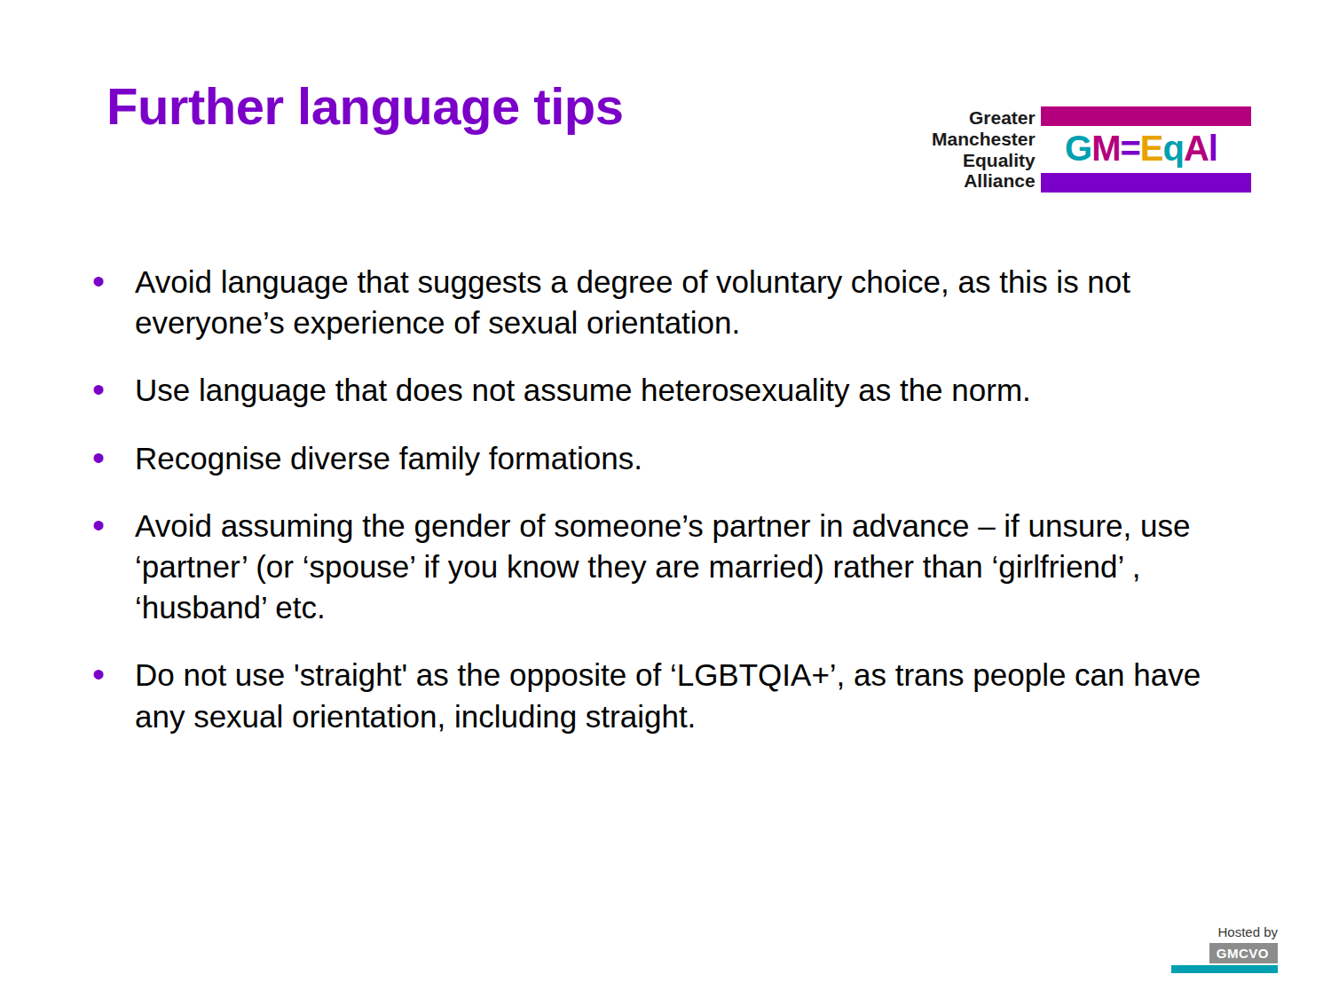Further language tips
Greater
Manchester
Equality
Alliance
GM=EqAl
Avoid language that suggests a degree of voluntary choice, as this is not everyone’s experience of sexual orientation.
Use language that does not assume heterosexuality as the norm.
Recognise diverse family formations.
Avoid assuming the gender of someone’s partner in advance – if unsure, use ‘partner’ (or ‘spouse’ if you know they are married) rather than ‘girlfriend’ , ‘husband’ etc.
Do not use 'straight' as the opposite of ‘LGBTQIA+’, as trans people can have any sexual orientation, including straight.
Hosted by
GMCVO